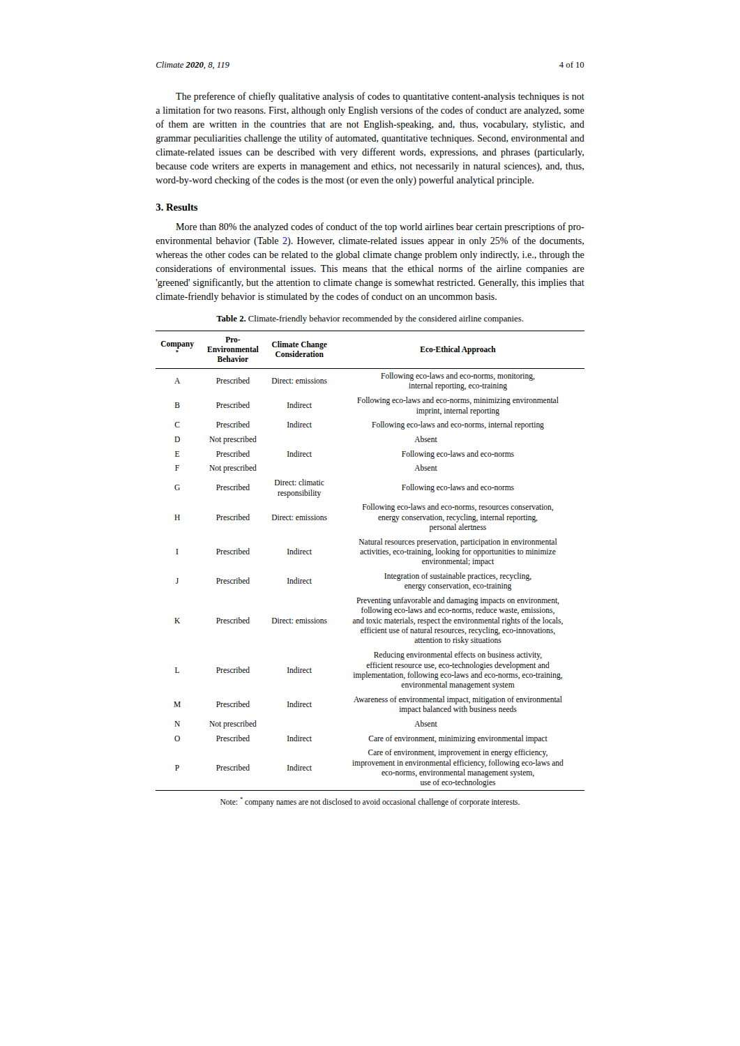Climate 2020, 8, 119
4 of 10
The preference of chiefly qualitative analysis of codes to quantitative content-analysis techniques is not a limitation for two reasons. First, although only English versions of the codes of conduct are analyzed, some of them are written in the countries that are not English-speaking, and, thus, vocabulary, stylistic, and grammar peculiarities challenge the utility of automated, quantitative techniques. Second, environmental and climate-related issues can be described with very different words, expressions, and phrases (particularly, because code writers are experts in management and ethics, not necessarily in natural sciences), and, thus, word-by-word checking of the codes is the most (or even the only) powerful analytical principle.
3. Results
More than 80% the analyzed codes of conduct of the top world airlines bear certain prescriptions of pro-environmental behavior (Table 2). However, climate-related issues appear in only 25% of the documents, whereas the other codes can be related to the global climate change problem only indirectly, i.e., through the considerations of environmental issues. This means that the ethical norms of the airline companies are 'greened' significantly, but the attention to climate change is somewhat restricted. Generally, this implies that climate-friendly behavior is stimulated by the codes of conduct on an uncommon basis.
Table 2. Climate-friendly behavior recommended by the considered airline companies.
| Company * | Pro-Environmental Behavior | Climate Change Consideration | Eco-Ethical Approach |
| --- | --- | --- | --- |
| A | Prescribed | Direct: emissions | Following eco-laws and eco-norms, monitoring, internal reporting, eco-training |
| B | Prescribed | Indirect | Following eco-laws and eco-norms, minimizing environmental imprint, internal reporting |
| C | Prescribed | Indirect | Following eco-laws and eco-norms, internal reporting |
| D | Not prescribed | Absent |
| E | Prescribed | Indirect | Following eco-laws and eco-norms |
| F | Not prescribed | Absent |
| G | Prescribed | Direct: climatic responsibility | Following eco-laws and eco-norms |
| H | Prescribed | Direct: emissions | Following eco-laws and eco-norms, resources conservation, energy conservation, recycling, internal reporting, personal alertness |
| I | Prescribed | Indirect | Natural resources preservation, participation in environmental activities, eco-training, looking for opportunities to minimize environmental; impact |
| J | Prescribed | Indirect | Integration of sustainable practices, recycling, energy conservation, eco-training |
| K | Prescribed | Direct: emissions | Preventing unfavorable and damaging impacts on environment, following eco-laws and eco-norms, reduce waste, emissions, and toxic materials, respect the environmental rights of the locals, efficient use of natural resources, recycling, eco-innovations, attention to risky situations |
| L | Prescribed | Indirect | Reducing environmental effects on business activity, efficient resource use, eco-technologies development and implementation, following eco-laws and eco-norms, eco-training, environmental management system |
| M | Prescribed | Indirect | Awareness of environmental impact, mitigation of environmental impact balanced with business needs |
| N | Not prescribed | Absent |
| O | Prescribed | Indirect | Care of environment, minimizing environmental impact |
| P | Prescribed | Indirect | Care of environment, improvement in energy efficiency, improvement in environmental efficiency, following eco-laws and eco-norms, environmental management system, use of eco-technologies |
Note: * company names are not disclosed to avoid occasional challenge of corporate interests.